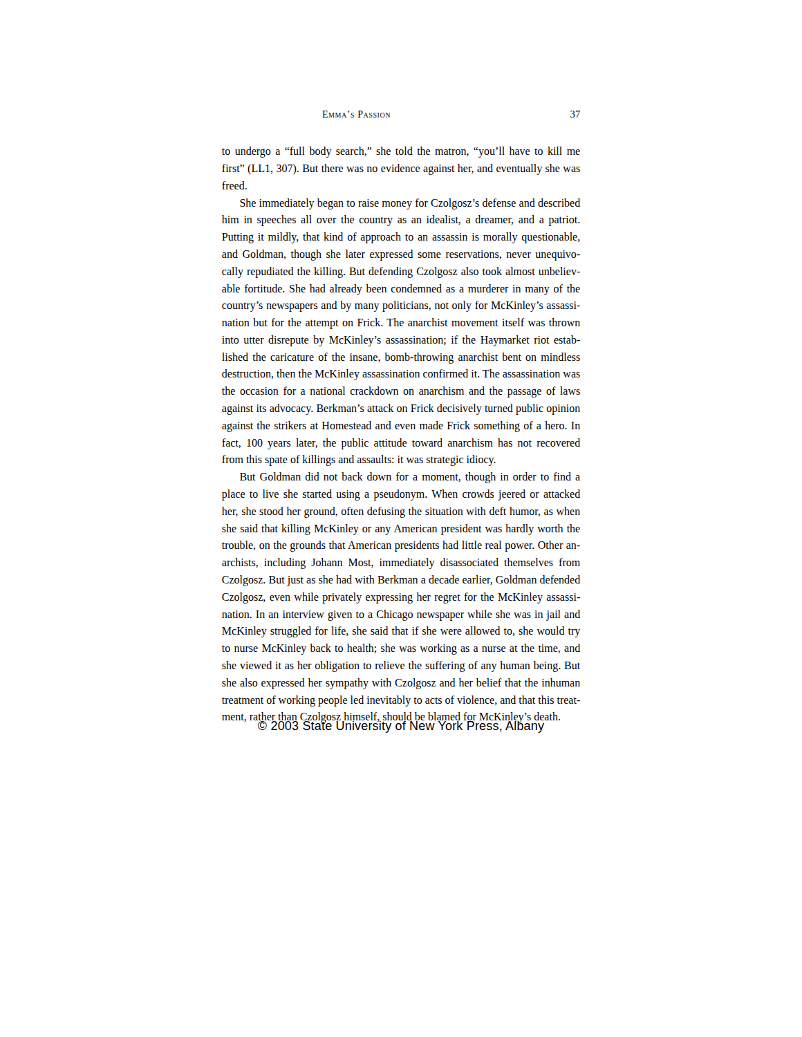Emma’s Passion 37
to undergo a “full body search,” she told the matron, “you’ll have to kill me first” (LL1, 307). But there was no evidence against her, and eventually she was freed.
She immediately began to raise money for Czolgosz’s defense and described him in speeches all over the country as an idealist, a dreamer, and a patriot. Putting it mildly, that kind of approach to an assassin is morally questionable, and Goldman, though she later expressed some reservations, never unequivocally repudiated the killing. But defending Czolgosz also took almost unbelievable fortitude. She had already been condemned as a murderer in many of the country’s newspapers and by many politicians, not only for McKinley’s assassination but for the attempt on Frick. The anarchist movement itself was thrown into utter disrepute by McKinley’s assassination; if the Haymarket riot established the caricature of the insane, bomb-throwing anarchist bent on mindless destruction, then the McKinley assassination confirmed it. The assassination was the occasion for a national crackdown on anarchism and the passage of laws against its advocacy. Berkman’s attack on Frick decisively turned public opinion against the strikers at Homestead and even made Frick something of a hero. In fact, 100 years later, the public attitude toward anarchism has not recovered from this spate of killings and assaults: it was strategic idiocy.
But Goldman did not back down for a moment, though in order to find a place to live she started using a pseudonym. When crowds jeered or attacked her, she stood her ground, often defusing the situation with deft humor, as when she said that killing McKinley or any American president was hardly worth the trouble, on the grounds that American presidents had little real power. Other anarchists, including Johann Most, immediately disassociated themselves from Czolgosz. But just as she had with Berkman a decade earlier, Goldman defended Czolgosz, even while privately expressing her regret for the McKinley assassination. In an interview given to a Chicago newspaper while she was in jail and McKinley struggled for life, she said that if she were allowed to, she would try to nurse McKinley back to health; she was working as a nurse at the time, and she viewed it as her obligation to relieve the suffering of any human being. But she also expressed her sympathy with Czolgosz and her belief that the inhuman treatment of working people led inevitably to acts of violence, and that this treatment, rather than Czolgosz himself, should be blamed for McKinley’s death.
© 2003 State University of New York Press, Albany